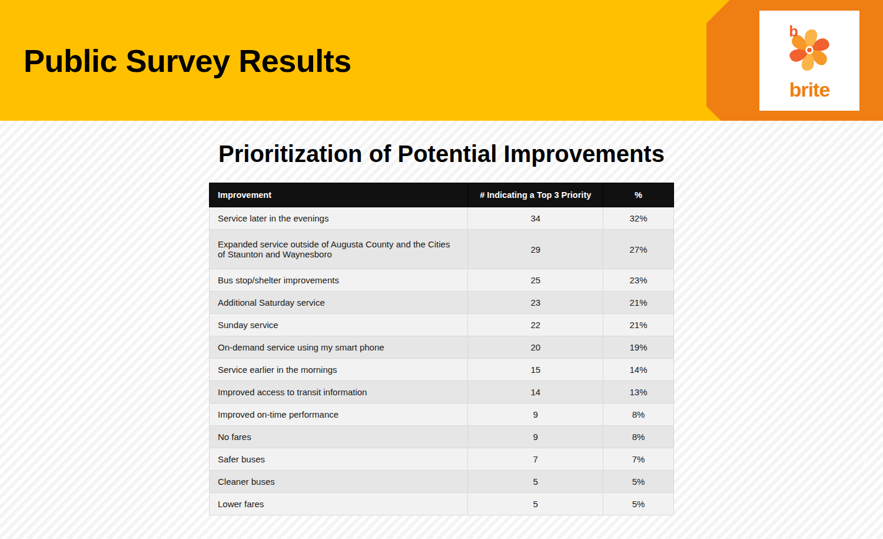Public Survey Results
b
brite
Prioritization of Potential Improvements
| Improvement | # Indicating a Top 3 Priority | % |
| --- | --- | --- |
| Service later in the evenings | 34 | 32% |
| Expanded service outside of Augusta County and the Cities of Staunton and Waynesboro | 29 | 27% |
| Bus stop/shelter improvements | 25 | 23% |
| Additional Saturday service | 23 | 21% |
| Sunday service | 22 | 21% |
| On-demand service using my smart phone | 20 | 19% |
| Service earlier in the mornings | 15 | 14% |
| Improved access to transit information | 14 | 13% |
| Improved on-time performance | 9 | 8% |
| No fares | 9 | 8% |
| Safer buses | 7 | 7% |
| Cleaner buses | 5 | 5% |
| Lower fares | 5 | 5% |
7